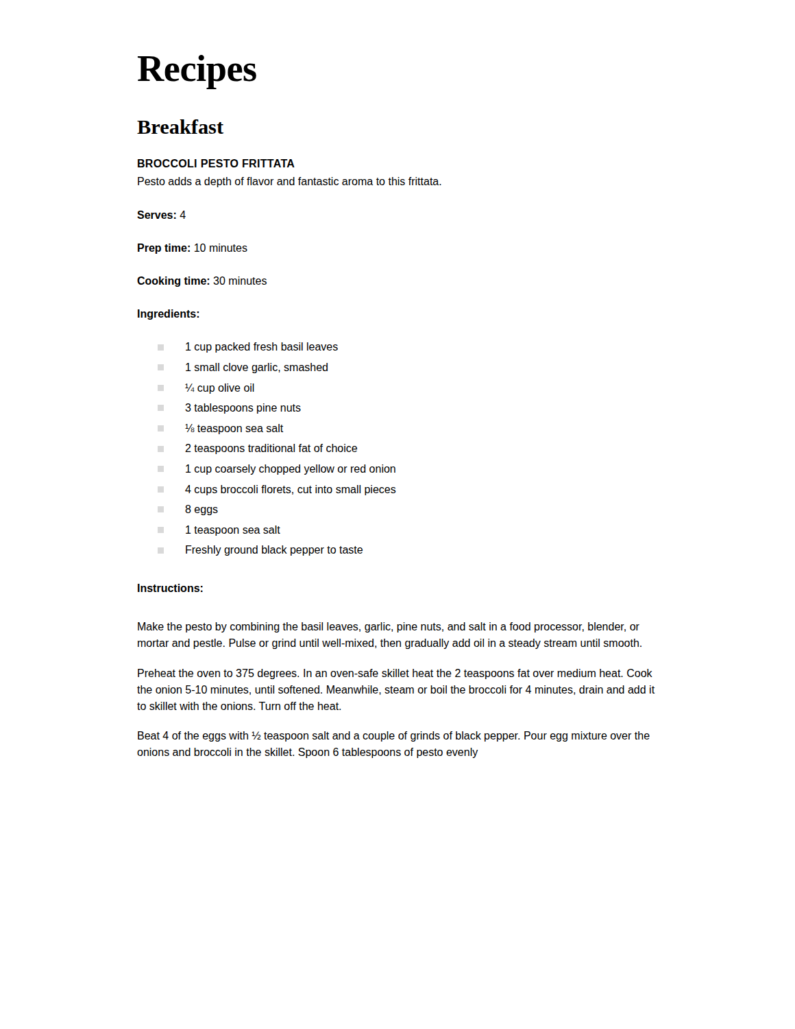Recipes
Breakfast
BROCCOLI PESTO FRITTATA
Pesto adds a depth of flavor and fantastic aroma to this frittata.
Serves: 4
Prep time: 10 minutes
Cooking time: 30 minutes
Ingredients:
1 cup packed fresh basil leaves
1 small clove garlic, smashed
¼ cup olive oil
3 tablespoons pine nuts
⅛ teaspoon sea salt
2 teaspoons traditional fat of choice
1 cup coarsely chopped yellow or red onion
4 cups broccoli florets, cut into small pieces
8 eggs
1 teaspoon sea salt
Freshly ground black pepper to taste
Instructions:
Make the pesto by combining the basil leaves, garlic, pine nuts, and salt in a food processor, blender, or mortar and pestle. Pulse or grind until well-mixed, then gradually add oil in a steady stream until smooth.
Preheat the oven to 375 degrees. In an oven-safe skillet heat the 2 teaspoons fat over medium heat. Cook the onion 5-10 minutes, until softened. Meanwhile, steam or boil the broccoli for 4 minutes, drain and add it to skillet with the onions. Turn off the heat.
Beat 4 of the eggs with ½ teaspoon salt and a couple of grinds of black pepper. Pour egg mixture over the onions and broccoli in the skillet. Spoon 6 tablespoons of pesto evenly